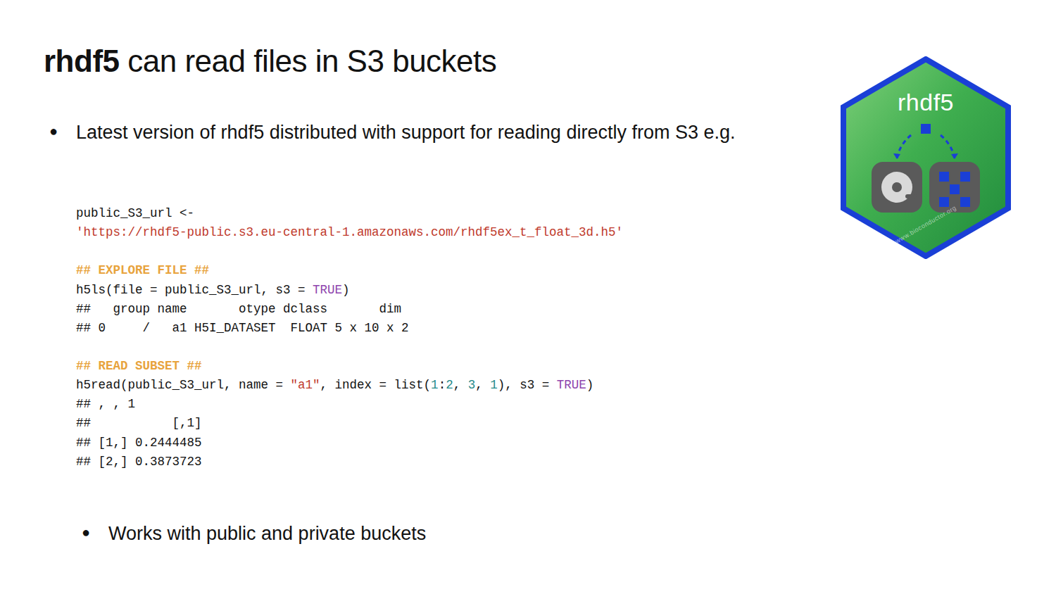rhdf5 can read files in S3 buckets
Latest version of rhdf5 distributed with support for reading directly from S3 e.g.
public_S3_url <-
'https://rhdf5-public.s3.eu-central-1.amazonaws.com/rhdf5ex_t_float_3d.h5'

## EXPLORE FILE ##
h5ls(file = public_S3_url, s3 = TRUE)
##   group name       otype dclass       dim
## 0     /   a1 H5I_DATASET  FLOAT 5 x 10 x 2

## READ SUBSET ##
h5read(public_S3_url, name = "a1", index = list(1:2, 3, 1), s3 = TRUE)
## , , 1
##           [,1]
## [1,] 0.2444485
## [2,] 0.3873723
Works with public and private buckets
rhdf5
www.bioconductor.org